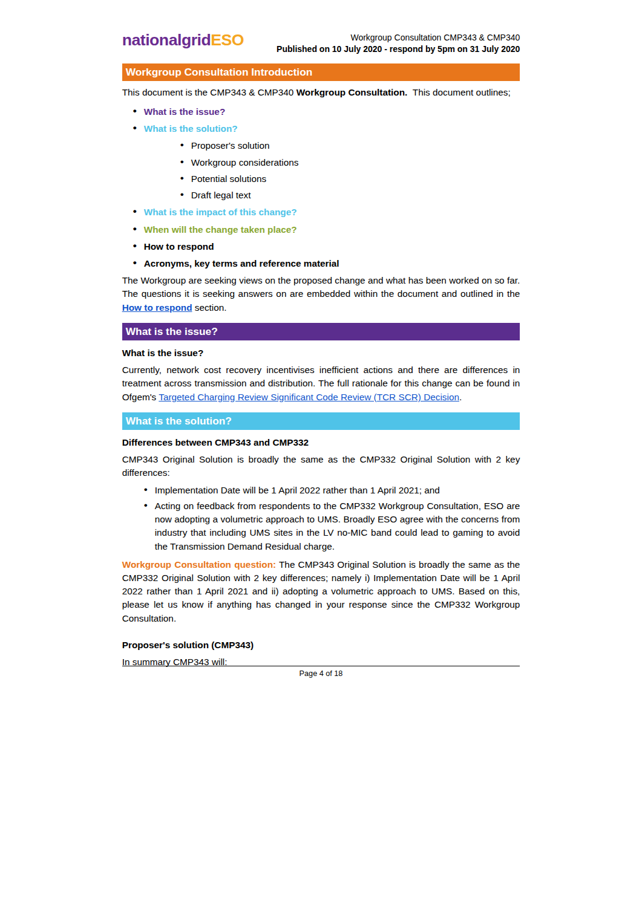national grid ESO
Workgroup Consultation CMP343 & CMP340
Published on 10 July 2020 - respond by 5pm on 31 July 2020
Workgroup Consultation Introduction
This document is the CMP343 & CMP340 Workgroup Consultation. This document outlines;
What is the issue?
What is the solution?
Proposer's solution
Workgroup considerations
Potential solutions
Draft legal text
What is the impact of this change?
When will the change taken place?
How to respond
Acronyms, key terms and reference material
The Workgroup are seeking views on the proposed change and what has been worked on so far. The questions it is seeking answers on are embedded within the document and outlined in the How to respond section.
What is the issue?
What is the issue?
Currently, network cost recovery incentivises inefficient actions and there are differences in treatment across transmission and distribution. The full rationale for this change can be found in Ofgem's Targeted Charging Review Significant Code Review (TCR SCR) Decision.
What is the solution?
Differences between CMP343 and CMP332
CMP343 Original Solution is broadly the same as the CMP332 Original Solution with 2 key differences:
Implementation Date will be 1 April 2022 rather than 1 April 2021; and
Acting on feedback from respondents to the CMP332 Workgroup Consultation, ESO are now adopting a volumetric approach to UMS. Broadly ESO agree with the concerns from industry that including UMS sites in the LV no-MIC band could lead to gaming to avoid the Transmission Demand Residual charge.
Workgroup Consultation question: The CMP343 Original Solution is broadly the same as the CMP332 Original Solution with 2 key differences; namely i) Implementation Date will be 1 April 2022 rather than 1 April 2021 and ii) adopting a volumetric approach to UMS. Based on this, please let us know if anything has changed in your response since the CMP332 Workgroup Consultation.
Proposer's solution (CMP343)
In summary CMP343 will:
Page 4 of 18